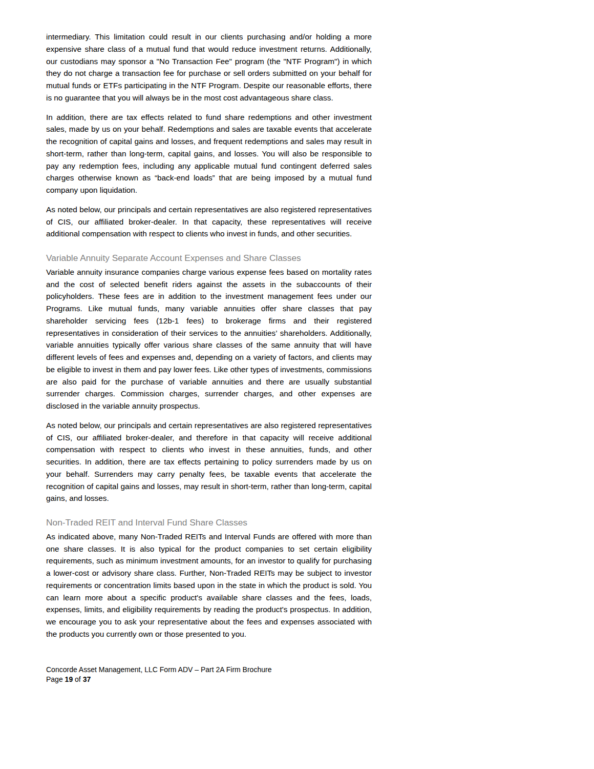intermediary. This limitation could result in our clients purchasing and/or holding a more expensive share class of a mutual fund that would reduce investment returns. Additionally, our custodians may sponsor a "No Transaction Fee" program (the "NTF Program") in which they do not charge a transaction fee for purchase or sell orders submitted on your behalf for mutual funds or ETFs participating in the NTF Program. Despite our reasonable efforts, there is no guarantee that you will always be in the most cost advantageous share class.
In addition, there are tax effects related to fund share redemptions and other investment sales, made by us on your behalf. Redemptions and sales are taxable events that accelerate the recognition of capital gains and losses, and frequent redemptions and sales may result in short-term, rather than long-term, capital gains, and losses. You will also be responsible to pay any redemption fees, including any applicable mutual fund contingent deferred sales charges otherwise known as “back-end loads” that are being imposed by a mutual fund company upon liquidation.
As noted below, our principals and certain representatives are also registered representatives of CIS, our affiliated broker-dealer. In that capacity, these representatives will receive additional compensation with respect to clients who invest in funds, and other securities.
Variable Annuity Separate Account Expenses and Share Classes
Variable annuity insurance companies charge various expense fees based on mortality rates and the cost of selected benefit riders against the assets in the subaccounts of their policyholders. These fees are in addition to the investment management fees under our Programs. Like mutual funds, many variable annuities offer share classes that pay shareholder servicing fees (12b-1 fees) to brokerage firms and their registered representatives in consideration of their services to the annuities’ shareholders. Additionally, variable annuities typically offer various share classes of the same annuity that will have different levels of fees and expenses and, depending on a variety of factors, and clients may be eligible to invest in them and pay lower fees. Like other types of investments, commissions are also paid for the purchase of variable annuities and there are usually substantial surrender charges. Commission charges, surrender charges, and other expenses are disclosed in the variable annuity prospectus.
As noted below, our principals and certain representatives are also registered representatives of CIS, our affiliated broker-dealer, and therefore in that capacity will receive additional compensation with respect to clients who invest in these annuities, funds, and other securities. In addition, there are tax effects pertaining to policy surrenders made by us on your behalf. Surrenders may carry penalty fees, be taxable events that accelerate the recognition of capital gains and losses, may result in short-term, rather than long-term, capital gains, and losses.
Non-Traded REIT and Interval Fund Share Classes
As indicated above, many Non-Traded REITs and Interval Funds are offered with more than one share classes. It is also typical for the product companies to set certain eligibility requirements, such as minimum investment amounts, for an investor to qualify for purchasing a lower-cost or advisory share class. Further, Non-Traded REITs may be subject to investor requirements or concentration limits based upon in the state in which the product is sold. You can learn more about a specific product's available share classes and the fees, loads, expenses, limits, and eligibility requirements by reading the product's prospectus. In addition, we encourage you to ask your representative about the fees and expenses associated with the products you currently own or those presented to you.
Concorde Asset Management, LLC Form ADV – Part 2A Firm Brochure
Page 19 of 37